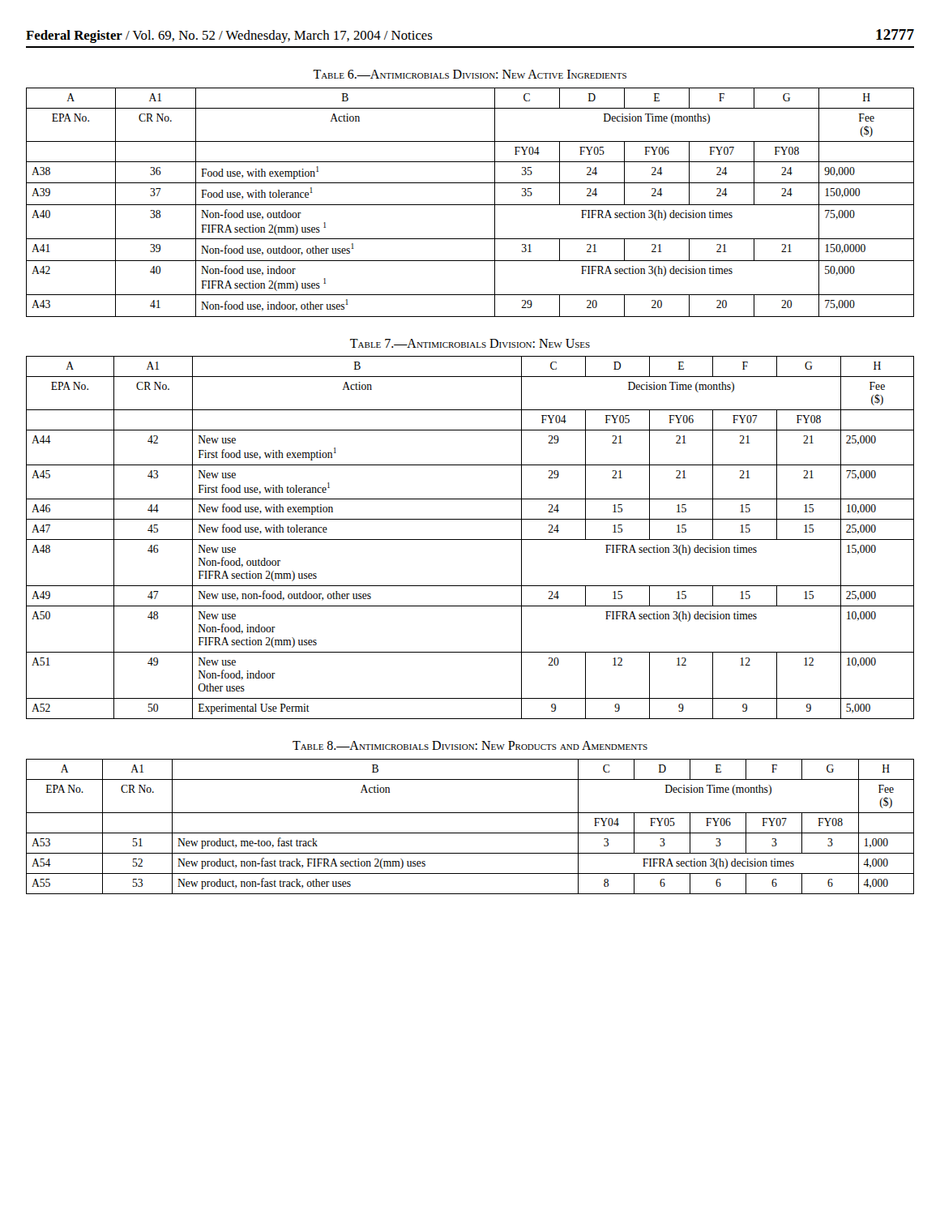Federal Register / Vol. 69, No. 52 / Wednesday, March 17, 2004 / Notices
12777
Table 6.—Antimicrobials Division: New Active Ingredients
| A | A1 | B | C | D | E | F | G | H |
| --- | --- | --- | --- | --- | --- | --- | --- | --- |
| EPA No. | CR No. | Action | Decision Time (months) | Fee ($) |
| | | | FY04 | FY05 | FY06 | FY07 | FY08 | |
| A38 | 36 | Food use, with exemption 1 | 35 | 24 | 24 | 24 | 24 | 90,000 |
| A39 | 37 | Food use, with tolerance 1 | 35 | 24 | 24 | 24 | 24 | 150,000 |
| A40 | 38 | Non-food use, outdoor FIFRA section 2(mm) uses 1 | FIFRA section 3(h) decision times | 75,000 |
| A41 | 39 | Non-food use, outdoor, other uses 1 | 31 | 21 | 21 | 21 | 21 | 150,0000 |
| A42 | 40 | Non-food use, indoor FIFRA section 2(mm) uses 1 | FIFRA section 3(h) decision times | 50,000 |
| A43 | 41 | Non-food use, indoor, other uses 1 | 29 | 20 | 20 | 20 | 20 | 75,000 |
Table 7.—Antimicrobials Division: New Uses
| A | A1 | B | C | D | E | F | G | H |
| --- | --- | --- | --- | --- | --- | --- | --- | --- |
| EPA No. | CR No. | Action | Decision Time (months) | Fee ($) |
| | | | FY04 | FY05 | FY06 | FY07 | FY08 | |
| A44 | 42 | New use First food use, with exemption 1 | 29 | 21 | 21 | 21 | 21 | 25,000 |
| A45 | 43 | New use First food use, with tolerance 1 | 29 | 21 | 21 | 21 | 21 | 75,000 |
| A46 | 44 | New food use, with exemption | 24 | 15 | 15 | 15 | 15 | 10,000 |
| A47 | 45 | New food use, with tolerance | 24 | 15 | 15 | 15 | 15 | 25,000 |
| A48 | 46 | New use Non-food, outdoor FIFRA section 2(mm) uses | FIFRA section 3(h) decision times | 15,000 |
| A49 | 47 | New use, non-food, outdoor, other uses | 24 | 15 | 15 | 15 | 15 | 25,000 |
| A50 | 48 | New use Non-food, indoor FIFRA section 2(mm) uses | FIFRA section 3(h) decision times | 10,000 |
| A51 | 49 | New use Non-food, indoor Other uses | 20 | 12 | 12 | 12 | 12 | 10,000 |
| A52 | 50 | Experimental Use Permit | 9 | 9 | 9 | 9 | 9 | 5,000 |
Table 8.—Antimicrobials Division: New Products and Amendments
| A | A1 | B | C | D | E | F | G | H |
| --- | --- | --- | --- | --- | --- | --- | --- | --- |
| EPA No. | CR No. | Action | Decision Time (months) | Fee ($) |
| | | | FY04 | FY05 | FY06 | FY07 | FY08 | |
| A53 | 51 | New product, me-too, fast track | 3 | 3 | 3 | 3 | 3 | 1,000 |
| A54 | 52 | New product, non-fast track, FIFRA section 2(mm) uses | FIFRA section 3(h) decision times | 4,000 |
| A55 | 53 | New product, non-fast track, other uses | 8 | 6 | 6 | 6 | 6 | 4,000 |